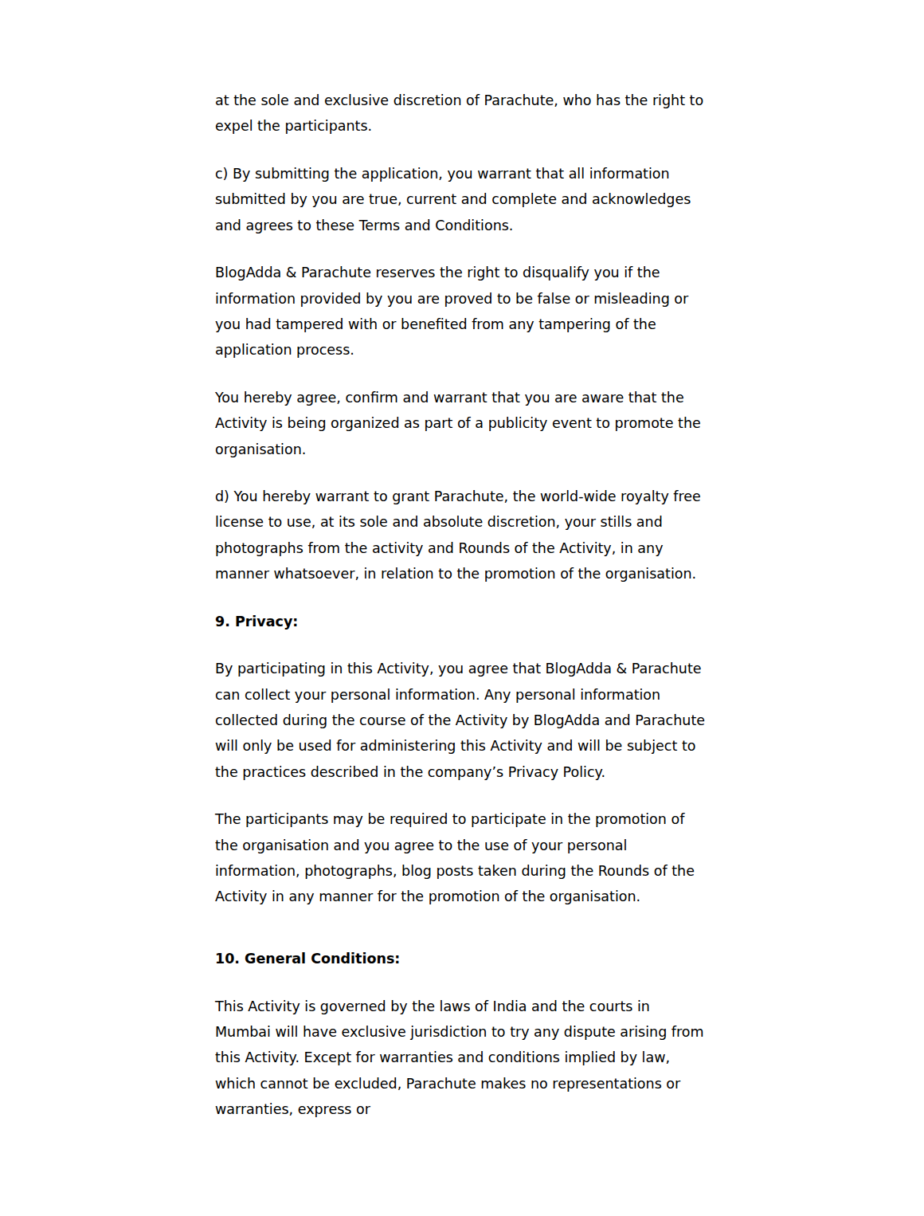at the sole and exclusive discretion of Parachute, who has the right to expel the participants.
c) By submitting the application, you warrant that all information submitted by you are true, current and complete and acknowledges and agrees to these Terms and Conditions.
BlogAdda & Parachute reserves the right to disqualify you if the information provided by you are proved to be false or misleading or you had tampered with or benefited from any tampering of the application process.
You hereby agree, confirm and warrant that you are aware that the Activity is being organized as part of a publicity event to promote the organisation.
d) You hereby warrant to grant Parachute, the world-wide royalty free license to use, at its sole and absolute discretion, your stills and photographs from the activity and Rounds of the Activity, in any manner whatsoever, in relation to the promotion of the organisation.
9. Privacy:
By participating in this Activity, you agree that BlogAdda & Parachute can collect your personal information. Any personal information collected during the course of the Activity by BlogAdda and Parachute will only be used for administering this Activity and will be subject to the practices described in the company’s Privacy Policy.
The participants may be required to participate in the promotion of the organisation and you agree to the use of your personal information, photographs, blog posts taken during the Rounds of the Activity in any manner for the promotion of the organisation.
10. General Conditions:
This Activity is governed by the laws of India and the courts in Mumbai will have exclusive jurisdiction to try any dispute arising from this Activity. Except for warranties and conditions implied by law, which cannot be excluded, Parachute makes no representations or warranties, express or